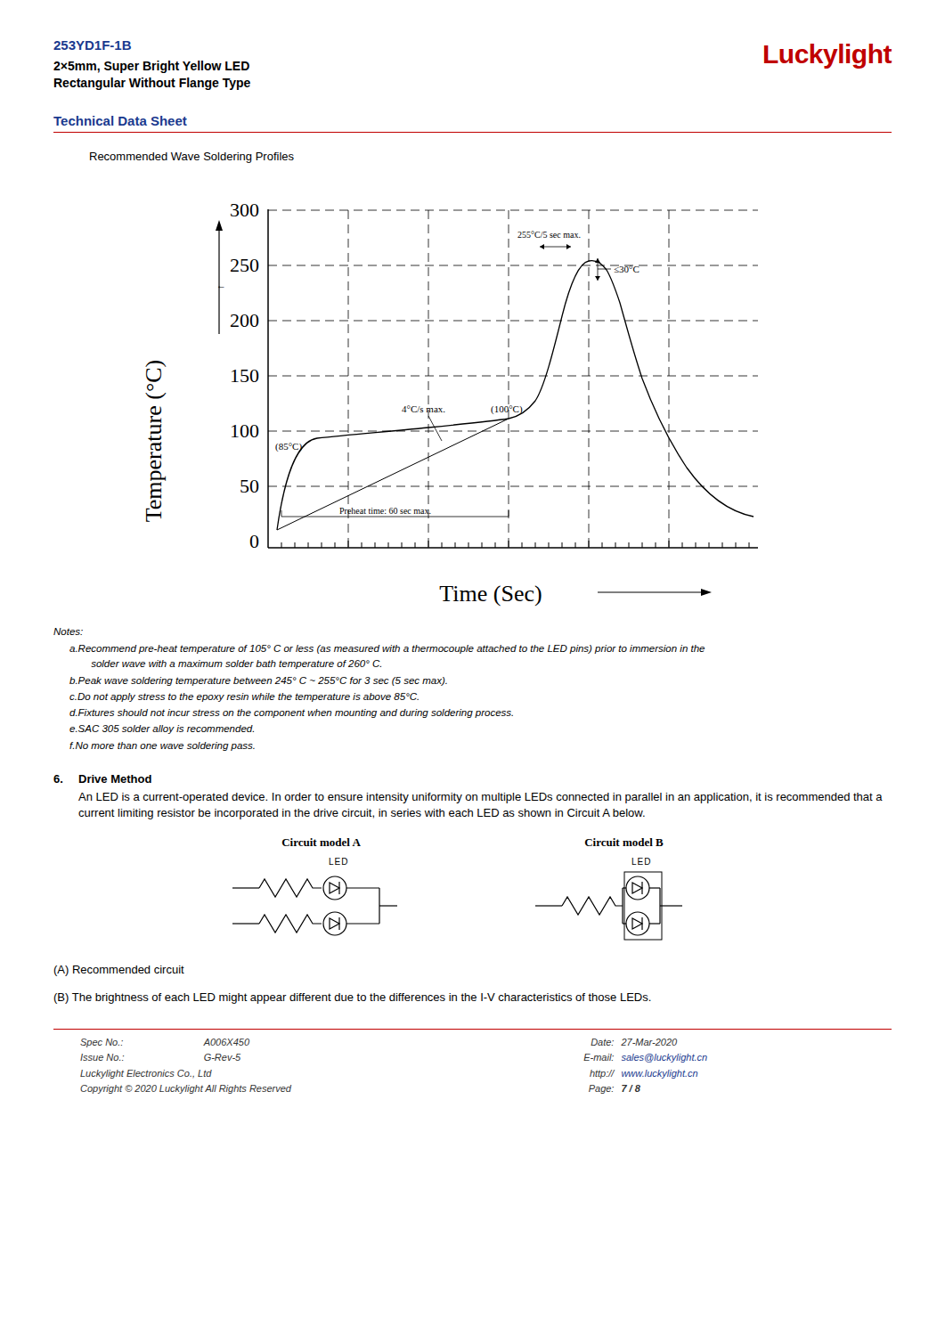253YD1F-1B
2×5mm, Super Bright Yellow LED
Rectangular Without Flange Type
Luckylight
Technical Data Sheet
Recommended Wave Soldering Profiles
Temperature (°C) Time (Sec) ↑ 300 250 200 150 100 50 0 (85°C) 4°C/s max. (100°C) Preheat time: 60 sec max. 255°C/5 sec max. ≤30°C
Notes:
a.Recommend pre-heat temperature of 105° C or less (as measured with a thermocouple attached to the LED pins) prior to immersion in the solder wave with a maximum solder bath temperature of 260° C.
b.Peak wave soldering temperature between 245° C ~ 255°C for 3 sec (5 sec max).
c.Do not apply stress to the epoxy resin while the temperature is above 85°C.
d.Fixtures should not incur stress on the component when mounting and during soldering process.
e.SAC 305 solder alloy is recommended.
f.No more than one wave soldering pass.
6.
Drive Method
An LED is a current-operated device. In order to ensure intensity uniformity on multiple LEDs connected in parallel in an application, it is recommended that a current limiting resistor be incorporated in the drive circuit, in series with each LED as shown in Circuit A below.
Circuit model A
LED
Circuit model B
LED
(A) Recommended circuit
(B) The brightness of each LED might appear different due to the differences in the I-V characteristics of those LEDs.
| Spec No.: | A006X450 | Date: | 27-Mar-2020 |
| Issue No.: | G-Rev-5 | E-mail: | sales@luckylight.cn |
| Luckylight Electronics Co., Ltd | http:// | www.luckylight.cn |
| Copyright © 2020 Luckylight All Rights Reserved | Page: | 7 / 8 |